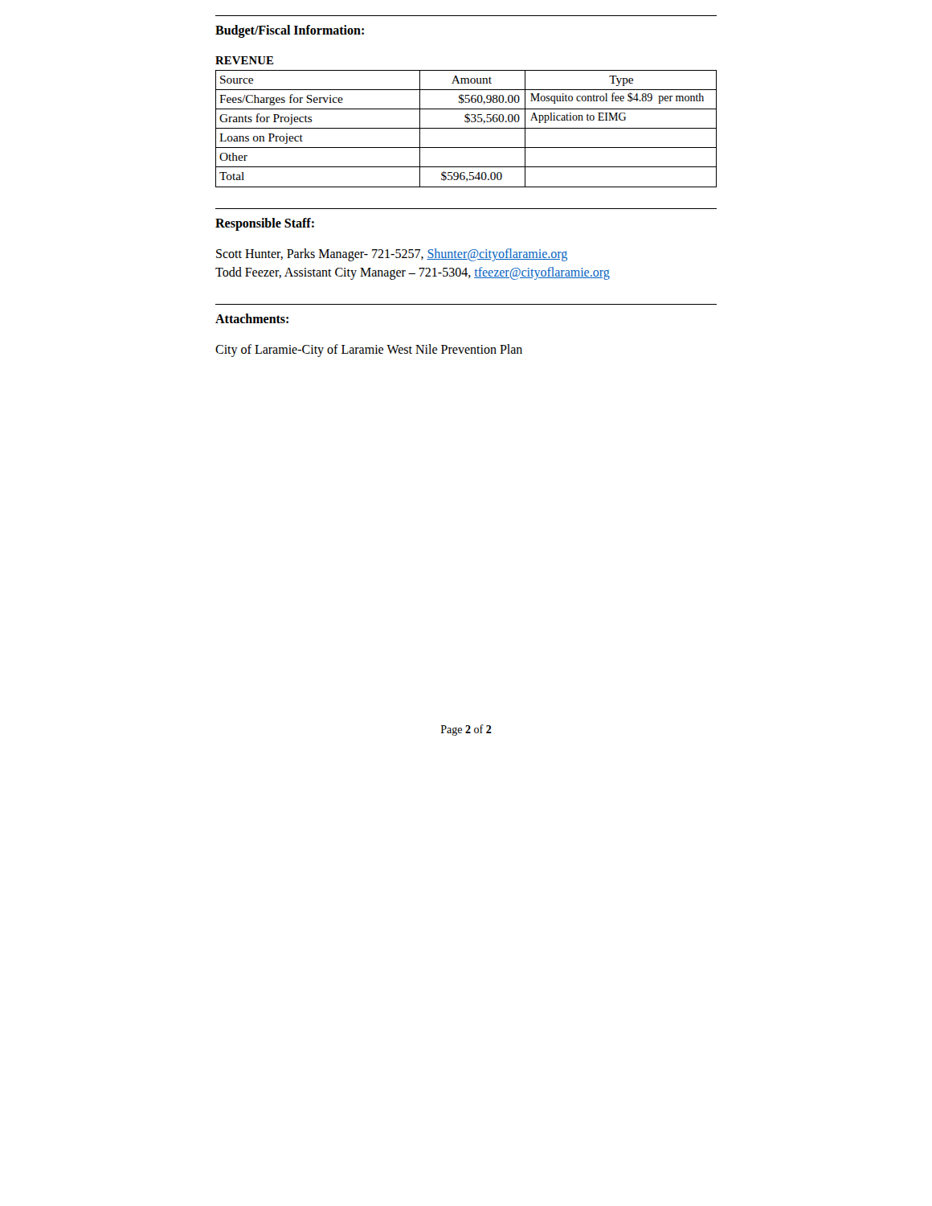Budget/Fiscal Information:
REVENUE
| Source | Amount | Type |
| Fees/Charges for Service | $560,980.00 | Mosquito control fee $4.89 per month |
| Grants for Projects | $35,560.00 | Application to EIMG |
| Loans on Project | | |
| Other | | |
| Total | $596,540.00 | |
Responsible Staff:
Scott Hunter, Parks Manager- 721-5257, Shunter@cityoflaramie.org
Todd Feezer, Assistant City Manager – 721-5304, tfeezer@cityoflaramie.org
Attachments:
City of Laramie-City of Laramie West Nile Prevention Plan
Page 2 of 2